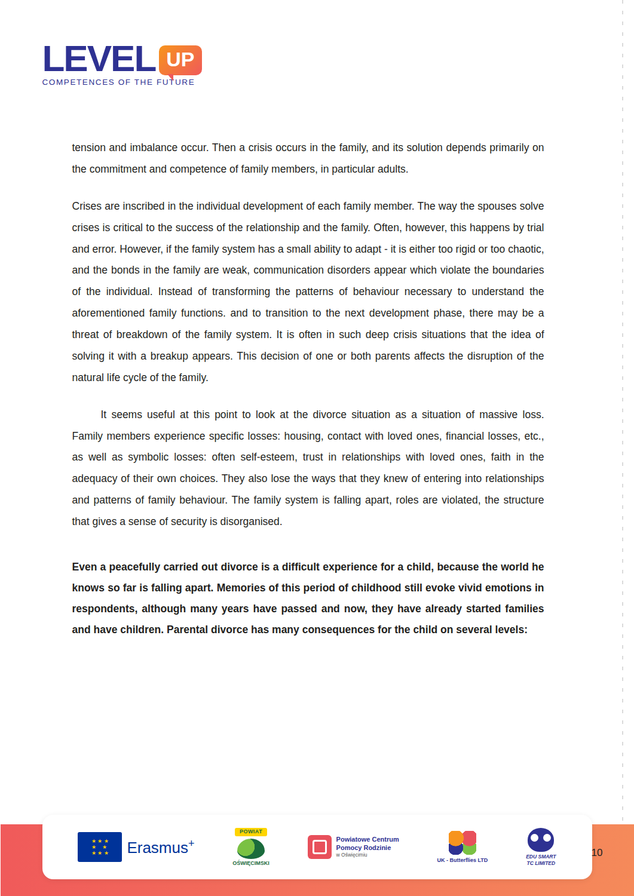LEVEL UP
COMPETENCES OF THE FUTURE
tension and imbalance occur. Then a crisis occurs in the family, and its solution depends primarily on the commitment and competence of family members, in particular adults.
Crises are inscribed in the individual development of each family member. The way the spouses solve crises is critical to the success of the relationship and the family. Often, however, this happens by trial and error. However, if the family system has a small ability to adapt - it is either too rigid or too chaotic, and the bonds in the family are weak, communication disorders appear which violate the boundaries of the individual. Instead of transforming the patterns of behaviour necessary to understand the aforementioned family functions. and to transition to the next development phase, there may be a threat of breakdown of the family system. It is often in such deep crisis situations that the idea of solving it with a breakup appears. This decision of one or both parents affects the disruption of the natural life cycle of the family.
It seems useful at this point to look at the divorce situation as a situation of massive loss. Family members experience specific losses: housing, contact with loved ones, financial losses, etc., as well as symbolic losses: often self-esteem, trust in relationships with loved ones, faith in the adequacy of their own choices. They also lose the ways that they knew of entering into relationships and patterns of family behaviour. The family system is falling apart, roles are violated, the structure that gives a sense of security is disorganised.
Even a peacefully carried out divorce is a difficult experience for a child, because the world he knows so far is falling apart. Memories of this period of childhood still evoke vivid emotions in respondents, although many years have passed and now, they have already started families and have children. Parental divorce has many consequences for the child on several levels:
★ ★ ★
★ ★
★ ★ ★
Erasmus+
POWIAT OŚWIĘCIMSKI
Powiatowe Centrum
Pomocy Rodzinie w Oświęcimiu
UK - Butterflies LTD
EDU SMART
TC LIMITED
10